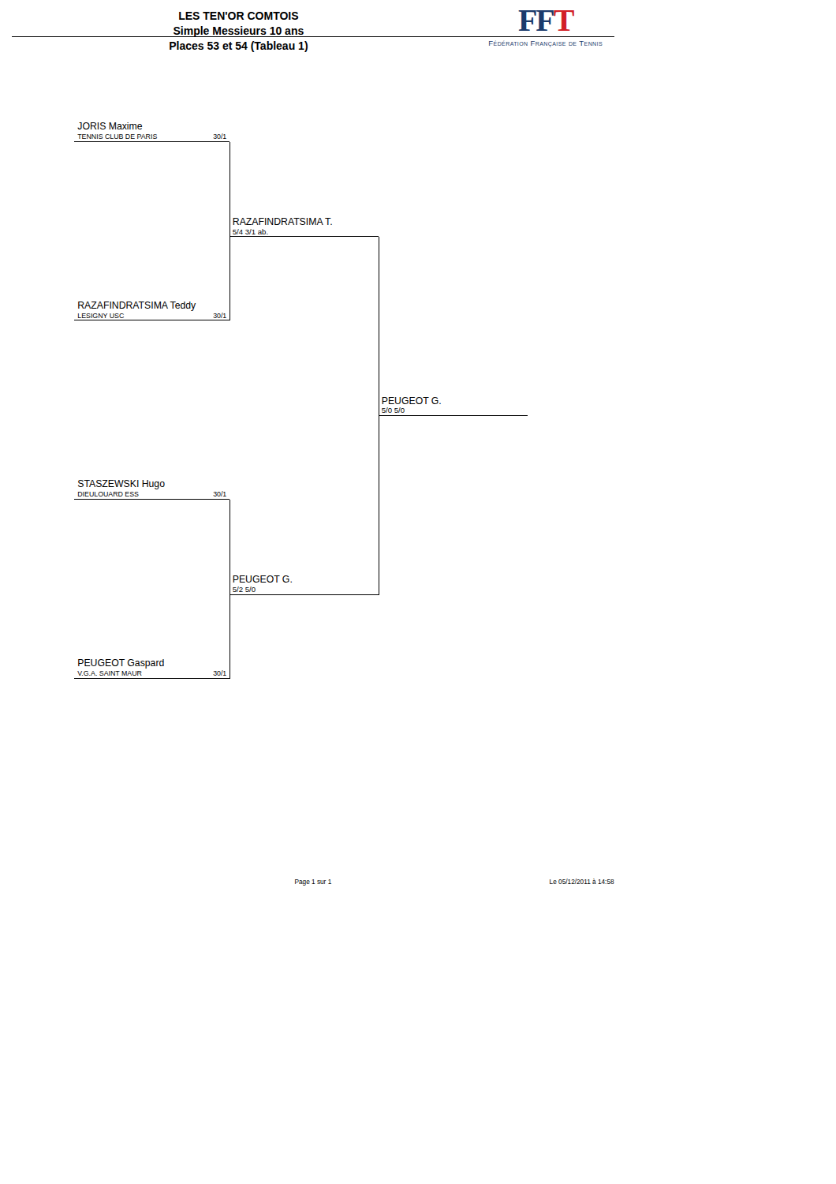LES TEN'OR COMTOIS
Simple Messieurs 10 ans
Places 53 et 54 (Tableau 1)
FFT
Fédération Française de Tennis
JORIS Maxime
TENNIS CLUB DE PARIS
30/1
RAZAFINDRATSIMA Teddy
LESIGNY USC
30/1
STASZEWSKI Hugo
DIEULOUARD ESS
30/1
PEUGEOT Gaspard
V.G.A. SAINT MAUR
30/1
RAZAFINDRATSIMA T.
5/4 3/1 ab.
PEUGEOT G.
5/2 5/0
PEUGEOT G.
5/0 5/0
Page 1 sur 1
Le 05/12/2011 à 14:58